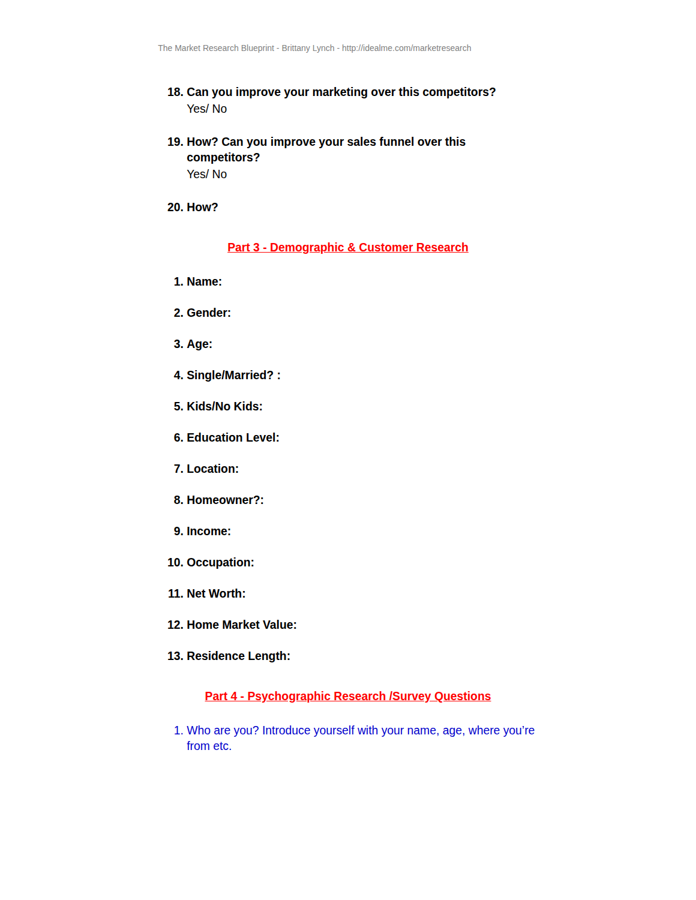The Market Research Blueprint - Brittany Lynch - http://idealme.com/marketresearch
Can you improve your marketing over this competitors? Yes/ No
How? Can you improve your sales funnel over this competitors? Yes/ No
How?
Part 3 - Demographic & Customer Research
Name:
Gender:
Age:
Single/Married? :
Kids/No Kids:
Education Level:
Location:
Homeowner?:
Income:
Occupation:
Net Worth:
Home Market Value:
Residence Length:
Part 4 - Psychographic Research /Survey Questions
Who are you? Introduce yourself with your name, age, where you’re from etc.